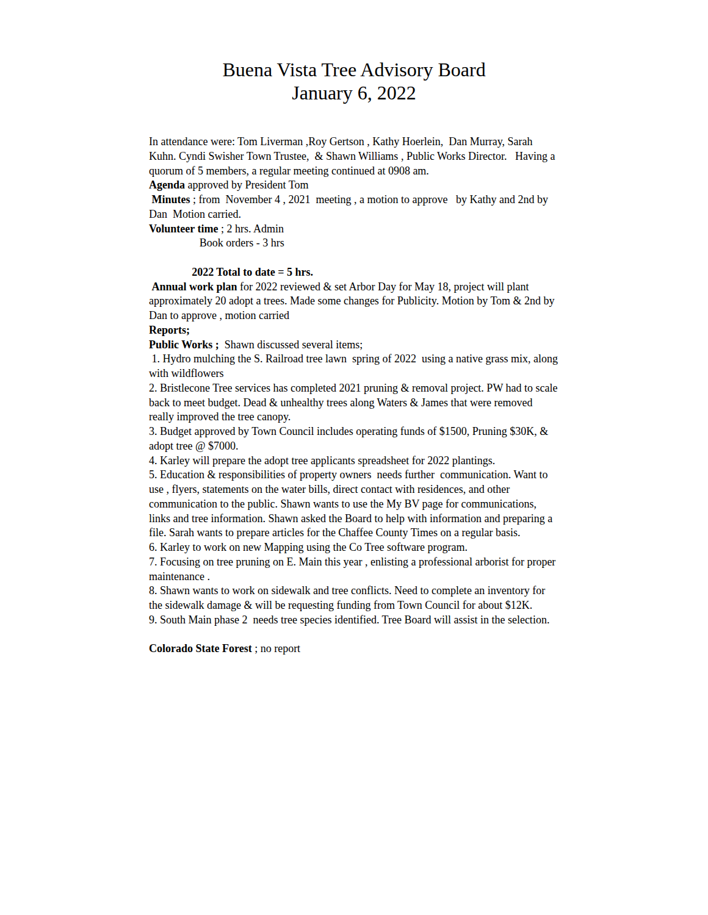Buena Vista Tree Advisory BoardJanuary 6, 2022
In attendance were: Tom Liverman ,Roy Gertson , Kathy Hoerlein, Dan Murray, Sarah Kuhn. Cyndi Swisher Town Trustee, & Shawn Williams , Public Works Director. Having a quorum of 5 members, a regular meeting continued at 0908 am.
Agenda approved by President Tom
Minutes ; from November 4 , 2021 meeting , a motion to approve by Kathy and 2nd by Dan Motion carried.
Volunteer time ; 2 hrs. Admin
Book orders - 3 hrs
2022 Total to date = 5 hrs.
Annual work plan for 2022 reviewed & set Arbor Day for May 18, project will plant approximately 20 adopt a trees. Made some changes for Publicity. Motion by Tom & 2nd by Dan to approve , motion carried
Reports;
Public Works ; Shawn discussed several items;
1. Hydro mulching the S. Railroad tree lawn spring of 2022 using a native grass mix, along with wildflowers
2. Bristlecone Tree services has completed 2021 pruning & removal project. PW had to scale back to meet budget. Dead & unhealthy trees along Waters & James that were removed really improved the tree canopy.
3. Budget approved by Town Council includes operating funds of $1500, Pruning $30K, & adopt tree @ $7000.
4. Karley will prepare the adopt tree applicants spreadsheet for 2022 plantings.
5. Education & responsibilities of property owners needs further communication. Want to use , flyers, statements on the water bills, direct contact with residences, and other communication to the public. Shawn wants to use the My BV page for communications, links and tree information. Shawn asked the Board to help with information and preparing a file. Sarah wants to prepare articles for the Chaffee County Times on a regular basis.
6. Karley to work on new Mapping using the Co Tree software program.
7. Focusing on tree pruning on E. Main this year , enlisting a professional arborist for proper maintenance .
8. Shawn wants to work on sidewalk and tree conflicts. Need to complete an inventory for the sidewalk damage & will be requesting funding from Town Council for about $12K.
9. South Main phase 2 needs tree species identified. Tree Board will assist in the selection.
Colorado State Forest ; no report